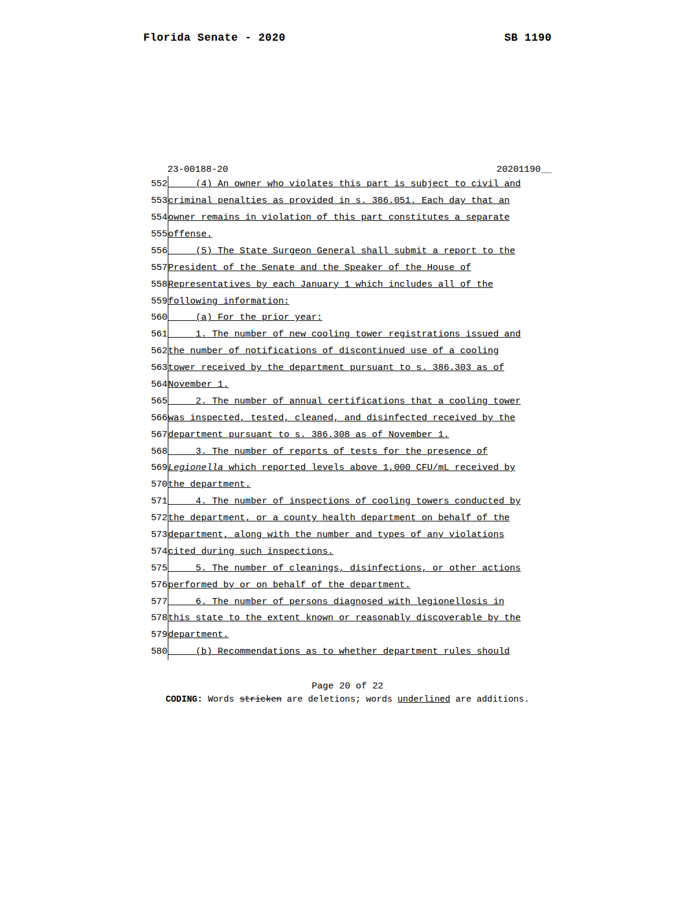Florida Senate - 2020
SB 1190
23-00188-20
20201190__
| 552 | (4) An owner who violates this part is subject to civil and |
| 553 | criminal penalties as provided in s. 386.051. Each day that an |
| 554 | owner remains in violation of this part constitutes a separate |
| 555 | offense. |
| 556 | (5) The State Surgeon General shall submit a report to the |
| 557 | President of the Senate and the Speaker of the House of |
| 558 | Representatives by each January 1 which includes all of the |
| 559 | following information: |
| 560 | (a) For the prior year: |
| 561 | 1. The number of new cooling tower registrations issued and |
| 562 | the number of notifications of discontinued use of a cooling |
| 563 | tower received by the department pursuant to s. 386.303 as of |
| 564 | November 1. |
| 565 | 2. The number of annual certifications that a cooling tower |
| 566 | was inspected, tested, cleaned, and disinfected received by the |
| 567 | department pursuant to s. 386.308 as of November 1. |
| 568 | 3. The number of reports of tests for the presence of |
| 569 | Legionella which reported levels above 1,000 CFU/mL received by |
| 570 | the department. |
| 571 | 4. The number of inspections of cooling towers conducted by |
| 572 | the department, or a county health department on behalf of the |
| 573 | department, along with the number and types of any violations |
| 574 | cited during such inspections. |
| 575 | 5. The number of cleanings, disinfections, or other actions |
| 576 | performed by or on behalf of the department. |
| 577 | 6. The number of persons diagnosed with legionellosis in |
| 578 | this state to the extent known or reasonably discoverable by the |
| 579 | department. |
| 580 | (b) Recommendations as to whether department rules should |
Page 20 of 22
CODING: Words stricken are deletions; words underlined are additions.